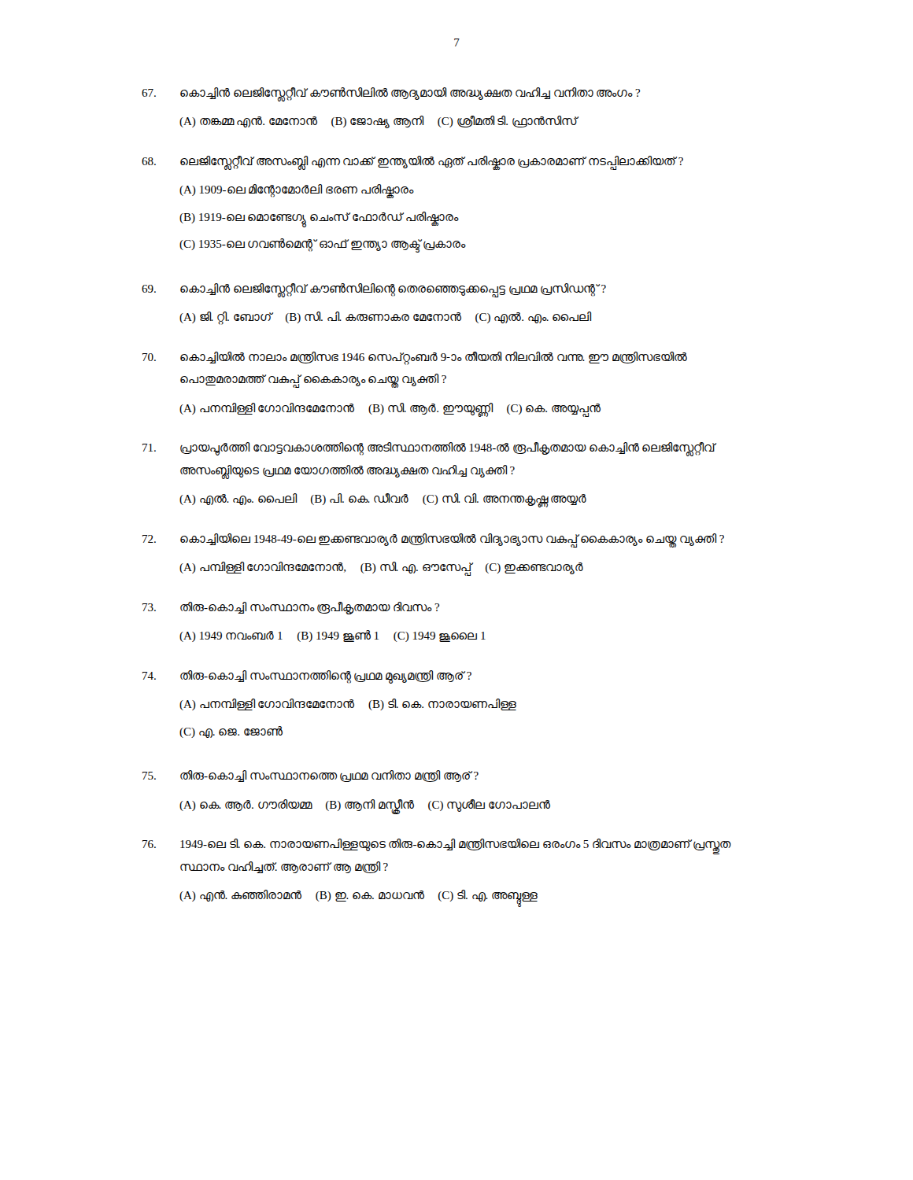7
67.
കൊച്ചിൻ ലെജിസ്ലേറ്റീവ് കൗൺസിലിൽ ആദ്യമായി അദ്ധ്യക്ഷത വഹിച്ച വനിതാ അംഗം ?
(A) തങ്കമ്മ എൻ. മേനോൻ (B) ജോഷ്യ ആനി (C) ശ്രീമതി ടി. ഫ്രാൻസിസ്
68.
ലെജിസ്ലേറ്റീവ് അസംബ്ലി എന്ന വാക്ക് ഇന്ത്യയിൽ ഏത് പരിഷ്കാര പ്രകാരമാണ് നടപ്പിലാക്കിയത് ?
(A) 1909-ലെ മിന്റോമോർലി ഭരണ പരിഷ്കാരം
(B) 1919-ലെ മൊണ്ടേഗ്യു ചെംസ് ഫോർഡ് പരിഷ്കാരം
(C) 1935-ലെ ഗവൺമെന്റ് ഓഫ് ഇന്ത്യാ ആക്ട് പ്രകാരം
69.
കൊച്ചിൻ ലെജിസ്ലേറ്റീവ് കൗൺസിലിന്റെ തെരഞ്ഞെടുക്കപ്പെട്ട പ്രഥമ പ്രസിഡന്റ് ?
(A) ജി. റ്റി. ബോഗ് (B) സി. പി. കരുണാകര മേനോൻ (C) എൽ. എം. പൈലി
70.
കൊച്ചിയിൽ നാലാം മന്ത്രിസഭ 1946 സെപ്റ്റംബർ 9-ാം തീയതി നിലവിൽ വന്നു. ഈ മന്ത്രിസഭയിൽ പൊതുമരാമത്ത് വകുപ്പ് കൈകാര്യം ചെയ്ത വ്യക്തി ?
(A) പനമ്പിള്ളി ഗോവിന്ദമേനോൻ (B) സി. ആർ. ഈയുണ്ണി (C) കെ. അയ്യപ്പൻ
71.
പ്രായപൂർത്തി വോട്ടവകാശത്തിന്റെ അടിസ്ഥാനത്തിൽ 1948-ൽ രൂപീകൃതമായ കൊച്ചിൻ ലെജിസ്ലേറ്റീവ് അസംബ്ലിയുടെ പ്രഥമ യോഗത്തിൽ അദ്ധ്യക്ഷത വഹിച്ച വ്യക്തി ?
(A) എൽ. എം. പൈലി (B) പി. കെ. ഡീവർ (C) സി. വി. അനന്തകൃഷ്ണ അയ്യർ
72.
കൊച്ചിയിലെ 1948-49-ലെ ഇക്കണ്ടവാര്യർ മന്ത്രിസഭയിൽ വിദ്യാഭ്യാസ വകുപ്പ് കൈകാര്യം ചെയ്ത വ്യക്തി ?
(A) പമ്പിള്ളി ഗോവിന്ദമേനോൻ, (B) സി. എ. ഔസേപ്പ് (C) ഇക്കണ്ടവാര്യർ
73.
തിരു-കൊച്ചി സംസ്ഥാനം രൂപീകൃതമായ ദിവസം ?
(A) 1949 നവംബർ 1 (B) 1949 ജൂൺ 1 (C) 1949 ജൂലൈ 1
74.
തിരു-കൊച്ചി സംസ്ഥാനത്തിന്റെ പ്രഥമ മുഖ്യമന്ത്രി ആര് ?
(A) പനമ്പിള്ളി ഗോവിന്ദമേനോൻ (B) ടി. കെ. നാരായണപിള്ള
(C) എ. ജെ. ജോൺ
75.
തിരു-കൊച്ചി സംസ്ഥാനത്തെ പ്രഥമ വനിതാ മന്ത്രി ആര് ?
(A) കെ. ആർ. ഗൗരിയമ്മ (B) ആനി മസ്ക്രീൻ (C) സുശീല ഗോപാലൻ
76.
1949-ലെ ടി. കെ. നാരായണപിള്ളയുടെ തിരു-കൊച്ചി മന്ത്രിസഭയിലെ ഒരംഗം 5 ദിവസം മാത്രമാണ് പ്രസ്തുത സ്ഥാനം വഹിച്ചത്. ആരാണ് ആ മന്ത്രി ?
(A) എൻ. കുഞ്ഞിരാമൻ (B) ഇ. കെ. മാധവൻ (C) ടി. എ. അബ്ദുള്ള